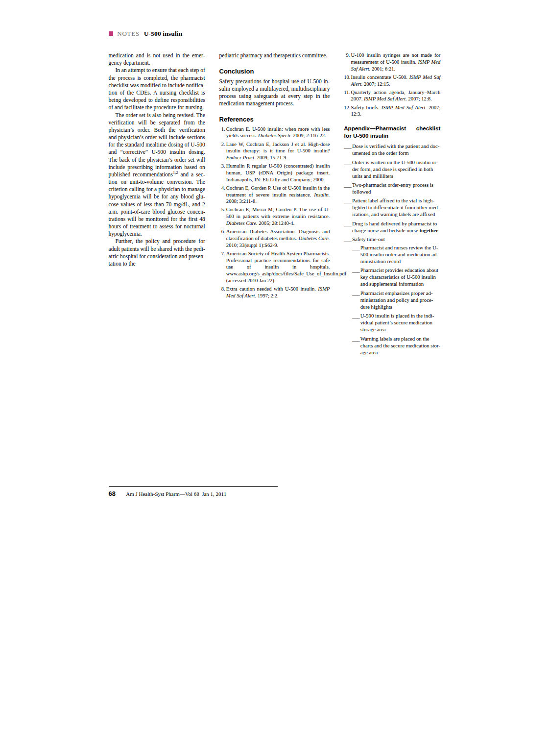NOTES U-500 insulin
medication and is not used in the emergency department.
In an attempt to ensure that each step of the process is completed, the pharmacist checklist was modified to include notification of the CDEs. A nursing checklist is being developed to define responsibilities of and facilitate the procedure for nursing.
The order set is also being revised. The verification will be separated from the physician’s order. Both the verification and physician’s order will include sections for the standard mealtime dosing of U-500 and “corrective” U-500 insulin dosing. The back of the physician’s order set will include prescribing information based on published recommendations1,2 and a section on unit-to-volume conversion. The criterion calling for a physician to manage hypoglycemia will be for any blood glucose values of less than 70 mg/dL, and 2 a.m. point-of-care blood glucose concentrations will be monitored for the first 48 hours of treatment to assess for nocturnal hypoglycemia.
Further, the policy and procedure for adult patients will be shared with the pediatric hospital for consideration and presentation to the
pediatric pharmacy and therapeutics committee.
Conclusion
Safety precautions for hospital use of U-500 insulin employed a multilayered, multidisciplinary process using safeguards at every step in the medication management process.
References
Cochran E. U-500 insulin: when more with less yields success. Diabetes Spectr. 2009; 2:116-22.
Lane W, Cochran E, Jackson J et al. High-dose insulin therapy: is it time for U-500 insulin? Endocr Pract. 2009; 15:71-9.
Humulin R regular U-500 (concentrated) insulin human, USP (rDNA Origin) package insert. Indianapolis, IN: Eli Lilly and Company; 2000.
Cochran E, Gorden P. Use of U-500 insulin in the treatment of severe insulin resistance. Insulin. 2008; 3:211-8.
Cochran E, Musso M, Gorden P. The use of U-500 in patients with extreme insulin resistance. Diabetes Care. 2005; 28:1240-4.
American Diabetes Association. Diagnosis and classification of diabetes mellitus. Diabetes Care. 2010; 33(suppl 1):S62-9.
American Society of Health-System Pharmacists. Professional practice recommendations for safe use of insulin in hospitals. www.ashp.org/s_ashp/docs/files/Safe_Use_of_Insulin.pdf (accessed 2010 Jan 22).
Extra caution needed with U-500 insulin. ISMP Med Saf Alert. 1997; 2:2.
U-100 insulin syringes are not made for measurement of U-500 insulin. ISMP Med Saf Alert. 2001; 6:21.
Insulin concentrate U-500. ISMP Med Saf Alert. 2007; 12:15.
Quarterly action agenda, January–March 2007. ISMP Med Saf Alert. 2007; 12:8.
Safety briefs. ISMP Med Saf Alert. 2007; 12:3.
Appendix—Pharmacist checklist for U-500 insulin
Dose is verified with the patient and documented on the order form
Order is written on the U-500 insulin order form, and dose is specified in both units and milliliters
Two-pharmacist order-entry process is followed
Patient label affixed to the vial is highlighted to differentiate it from other medications, and warning labels are affixed
Drug is hand delivered by pharmacist to charge nurse and bedside nurse together
Safety time-out
Pharmacist and nurses review the U-500 insulin order and medication administration record
Pharmacist provides education about key characteristics of U-500 insulin and supplemental information
Pharmacist emphasizes proper administration and policy and procedure highlights
U-500 insulin is placed in the individual patient’s secure medication storage area
Warning labels are placed on the charts and the secure medication storage area
68 Am J Health-Syst Pharm—Vol 68 Jan 1, 2011